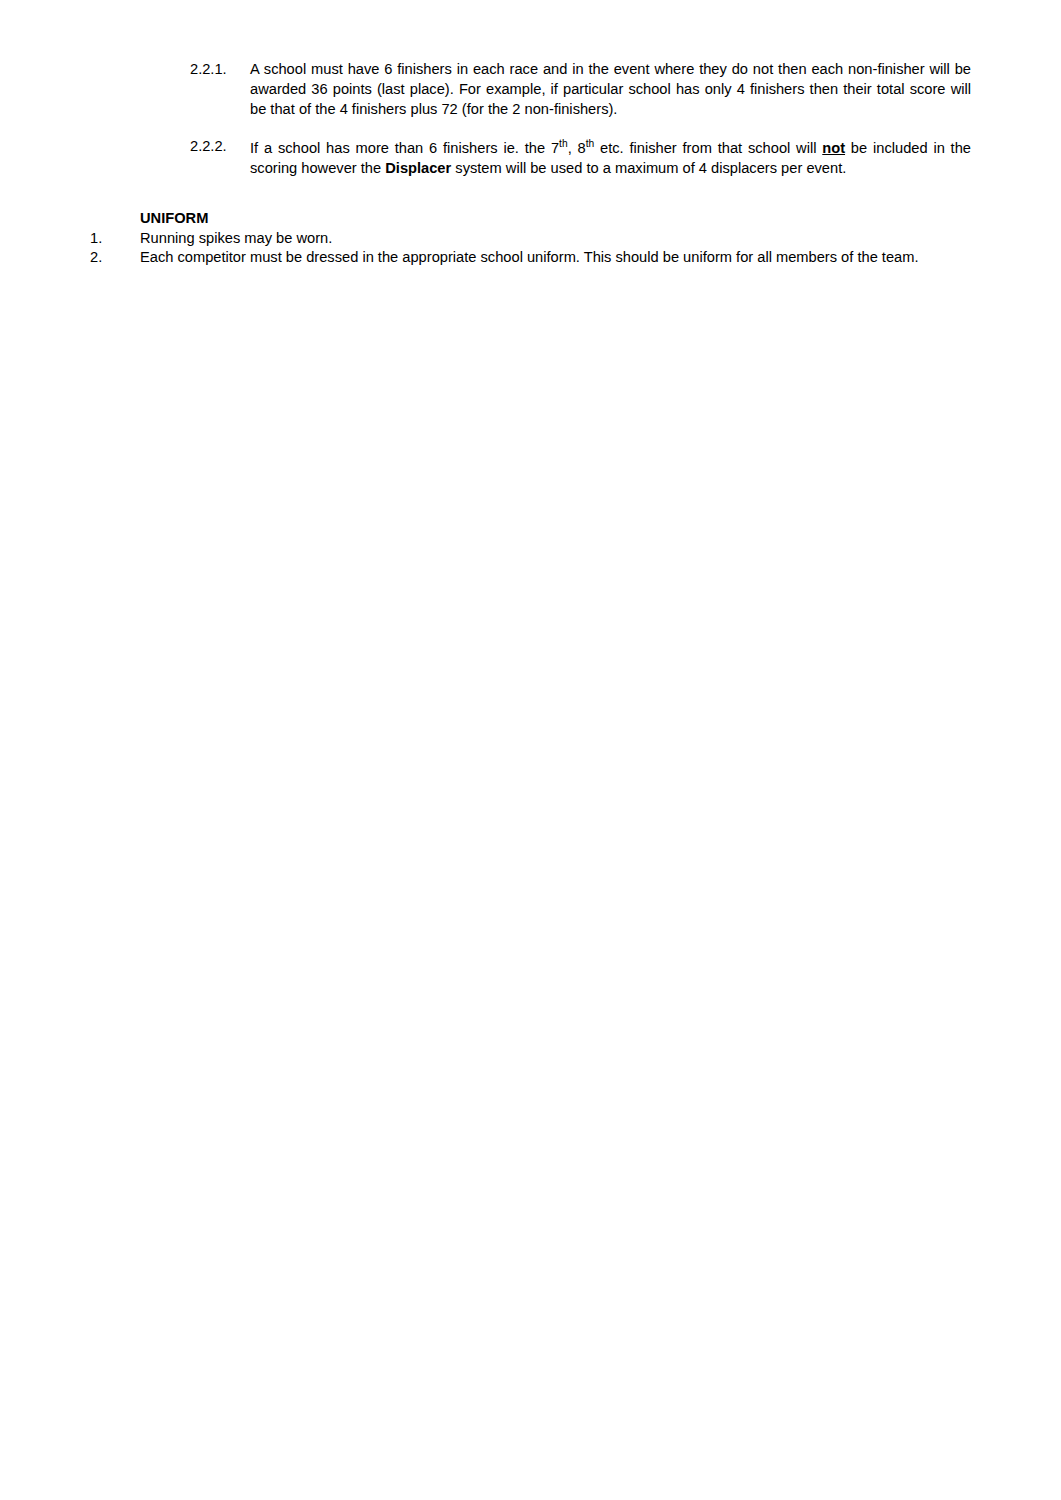2.2.1.
A school must have 6 finishers in each race and in the event where they do not then each non-finisher will be awarded 36 points (last place). For example, if particular school has only 4 finishers then their total score will be that of the 4 finishers plus 72 (for the 2 non-finishers).
2.2.2.
If a school has more than 6 finishers ie. the 7th, 8th etc. finisher from that school will not be included in the scoring however the Displacer system will be used to a maximum of 4 displacers per event.
UNIFORM
1.
Running spikes may be worn.
2.
Each competitor must be dressed in the appropriate school uniform. This should be uniform for all members of the team.